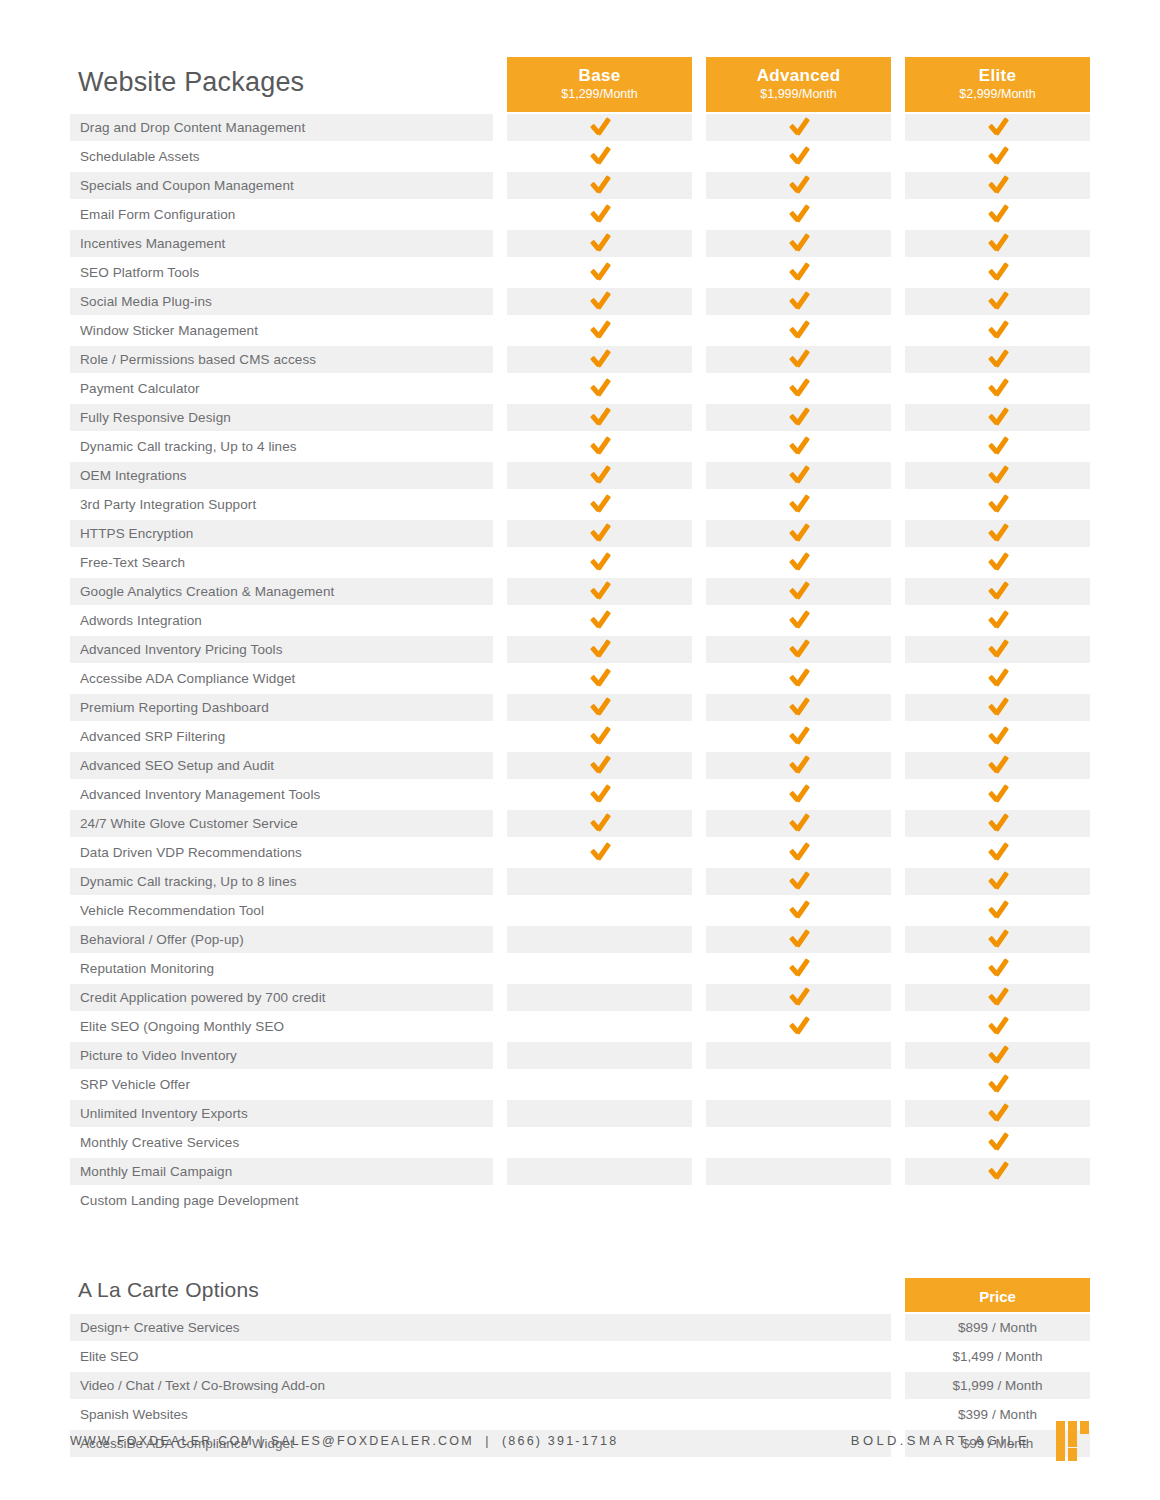| Website Packages | | Base $1,299/Month | | Advanced $1,999/Month | | Elite $2,999/Month |
| --- | --- | --- | --- | --- | --- | --- |
| Drag and Drop Content Management | | | | | | |
| Schedulable Assets | | | | | | |
| Specials and Coupon Management | | | | | | |
| Email Form Configuration | | | | | | |
| Incentives Management | | | | | | |
| SEO Platform Tools | | | | | | |
| Social Media Plug-ins | | | | | | |
| Window Sticker Management | | | | | | |
| Role / Permissions based CMS access | | | | | | |
| Payment Calculator | | | | | | |
| Fully Responsive Design | | | | | | |
| Dynamic Call tracking, Up to 4 lines | | | | | | |
| OEM Integrations | | | | | | |
| 3rd Party Integration Support | | | | | | |
| HTTPS Encryption | | | | | | |
| Free-Text Search | | | | | | |
| Google Analytics Creation & Management | | | | | | |
| Adwords Integration | | | | | | |
| Advanced Inventory Pricing Tools | | | | | | |
| Accessibe ADA Compliance Widget | | | | | | |
| Premium Reporting Dashboard | | | | | | |
| Advanced SRP Filtering | | | | | | |
| Advanced SEO Setup and Audit | | | | | | |
| Advanced Inventory Management Tools | | | | | | |
| 24/7 White Glove Customer Service | | | | | | |
| Data Driven VDP Recommendations | | | | | | |
| Dynamic Call tracking, Up to 8 lines | | | | | | |
| Vehicle Recommendation Tool | | | | | | |
| Behavioral / Offer (Pop-up) | | | | | | |
| Reputation Monitoring | | | | | | |
| Credit Application powered by 700 credit | | | | | | |
| Elite SEO (Ongoing Monthly SEO | | | | | | |
| Picture to Video Inventory | | | | | | |
| SRP Vehicle Offer | | | | | | |
| Unlimited Inventory Exports | | | | | | |
| Monthly Creative Services | | | | | | |
| Monthly Email Campaign | | | | | | |
| Custom Landing page Development | | | | | | |
| A La Carte Options | | Price |
| --- | --- | --- |
| Design+ Creative Services | | $899 / Month |
| Elite SEO | | $1,499 / Month |
| Video / Chat / Text / Co-Browsing Add-on | | $1,999 / Month |
| Spanish Websites | | $399 / Month |
| AccessiBe ADA Compliance Widget | | $99 / Month |
WWW.FOXDEALER.COM | SALES@FOXDEALER.COM | (866) 391-1718
BOLD.SMART.AGILE